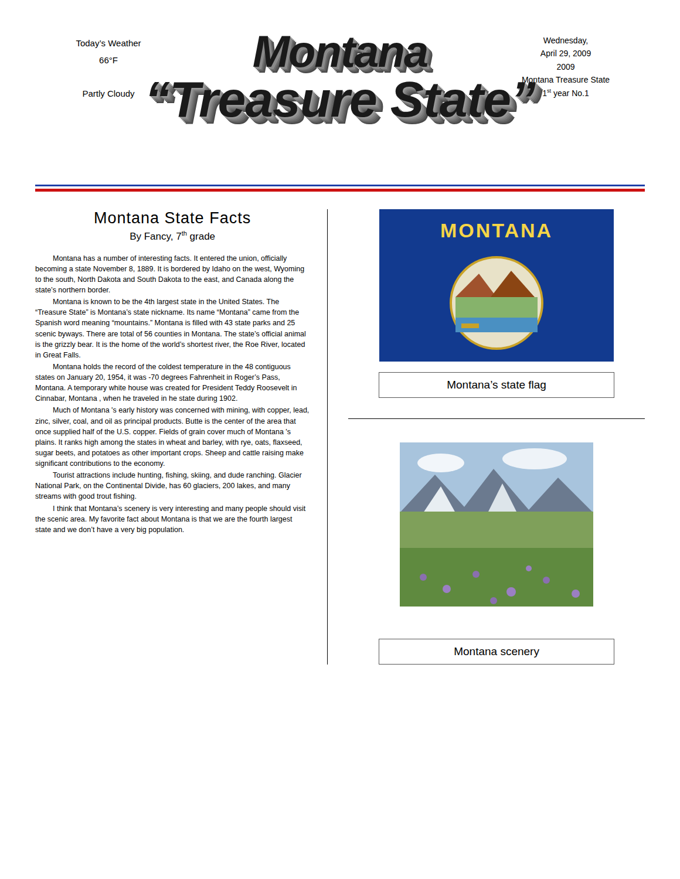Today’s Weather
66°F
Partly Cloudy
Wednesday,
April 29, 2009
2009
Montana Treasure State
1st year No.1
Montana
“Treasure State”
Montana State Facts
By Fancy, 7th grade
Montana has a number of interesting facts. It entered the union, officially becoming a state November 8, 1889. It is bordered by Idaho on the west, Wyoming to the south, North Dakota and South Dakota to the east, and Canada along the state’s northern border.
Montana is known to be the 4th largest state in the United States. The “Treasure State” is Montana’s state nickname. Its name “Montana” came from the Spanish word meaning “mountains.” Montana is filled with 43 state parks and 25 scenic byways. There are total of 56 counties in Montana. The state’s official animal is the grizzly bear. It is the home of the world’s shortest river, the Roe River, located in Great Falls.
Montana holds the record of the coldest temperature in the 48 contiguous states on January 20, 1954, it was -70 degrees Fahrenheit in Roger’s Pass, Montana. A temporary white house was created for President Teddy Roosevelt in Cinnabar, Montana , when he traveled in he state during 1902.
Much of Montana 's early history was concerned with mining, with copper, lead, zinc, silver, coal, and oil as principal products. Butte is the center of the area that once supplied half of the U.S. copper. Fields of grain cover much of Montana 's plains. It ranks high among the states in wheat and barley, with rye, oats, flaxseed, sugar beets, and potatoes as other important crops. Sheep and cattle raising make significant contributions to the economy.
Tourist attractions include hunting, fishing, skiing, and dude ranching. Glacier National Park, on the Continental Divide, has 60 glaciers, 200 lakes, and many streams with good trout fishing.
I think that Montana’s scenery is very interesting and many people should visit the scenic area. My favorite fact about Montana is that we are the fourth largest state and we don’t have a very big population.
Montana’s state flag
Montana scenery